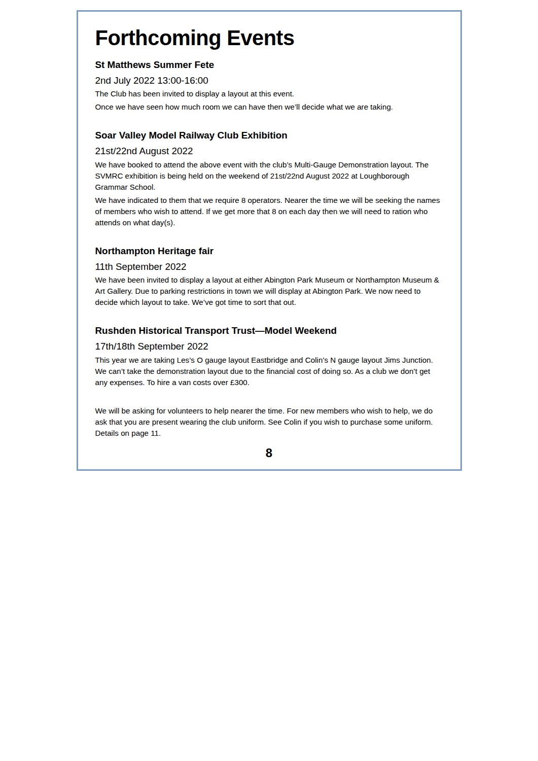Forthcoming Events
St Matthews Summer Fete
2nd July 2022 13:00-16:00
The Club has been invited to display a layout at this event.
Once we have seen how much room we can have then we’ll decide what we are taking.
Soar Valley Model Railway Club Exhibition
21st/22nd August 2022
We have booked to attend the above event with the club’s Multi-Gauge Demonstration layout. The SVMRC exhibition is being held on the weekend of 21st/22nd August 2022 at Loughborough Grammar School.
We have indicated to them that we require 8 operators. Nearer the time we will be seeking the names of members who wish to attend. If we get more that 8 on each day then we will need to ration who attends on what day(s).
Northampton Heritage fair
11th September 2022
We have been invited to display a layout at either Abington Park Museum or Northampton Museum & Art Gallery. Due to parking restrictions in town we will display at Abington Park. We now need to decide which layout to take. We’ve got time to sort that out.
Rushden Historical Transport Trust—Model Weekend
17th/18th September 2022
This year we are taking Les’s O gauge layout Eastbridge and Colin’s N gauge layout Jims Junction. We can’t take the demonstration layout due to the financial cost of doing so. As a club we don’t get any expenses. To hire a van costs over £300.
We will be asking for volunteers to help nearer the time. For new members who wish to help, we do ask that you are present wearing the club uniform. See Colin if you wish to purchase some uniform. Details on page 11.
8